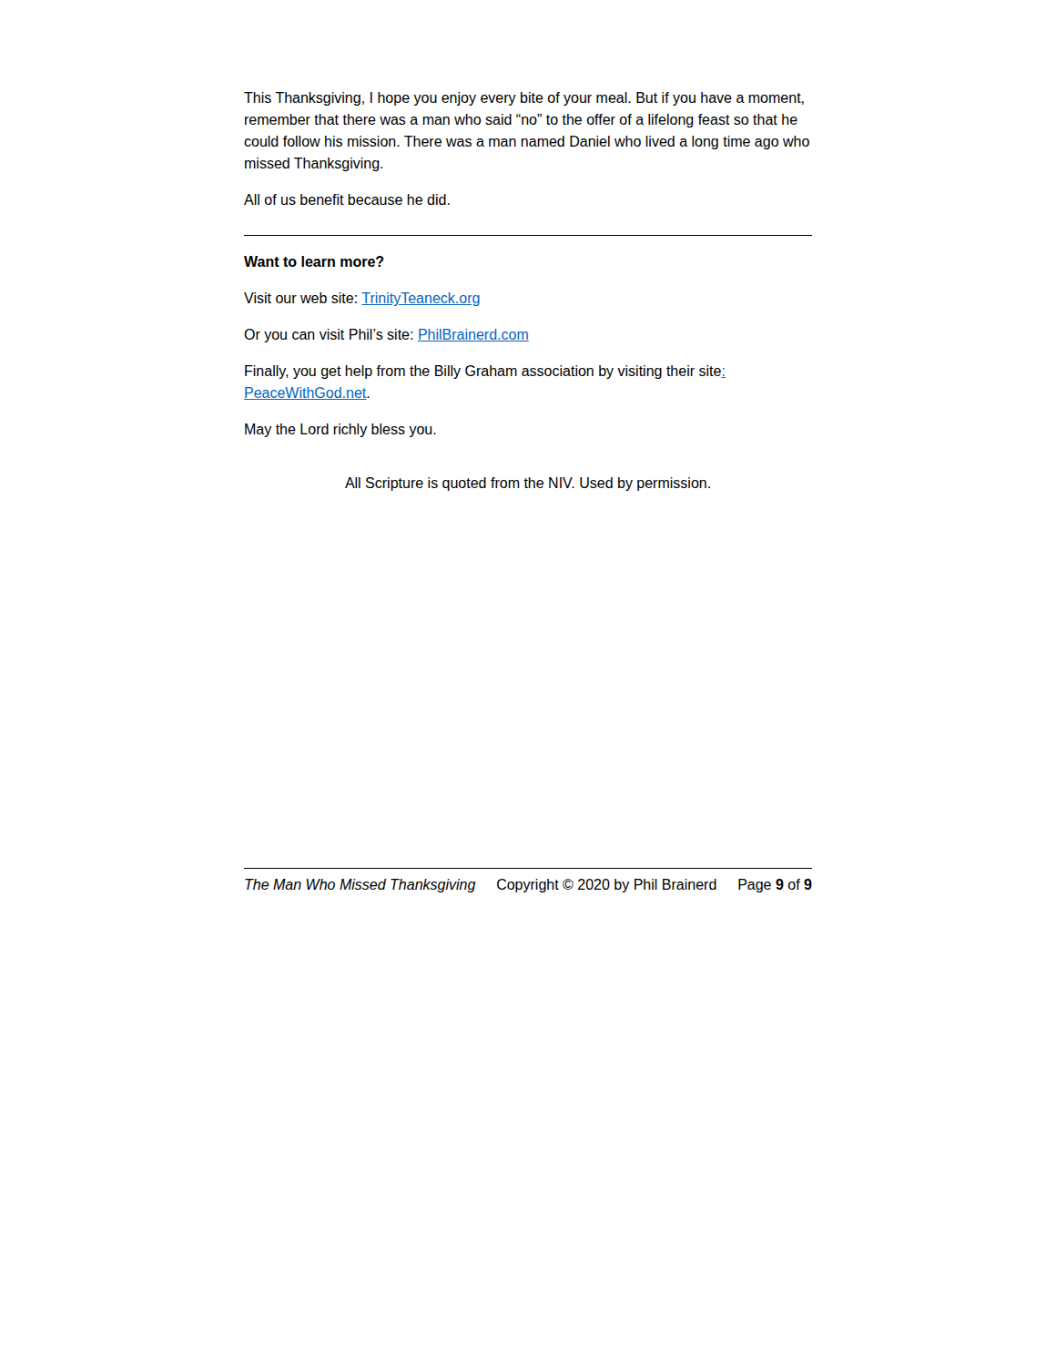This Thanksgiving, I hope you enjoy every bite of your meal. But if you have a moment, remember that there was a man who said “no” to the offer of a lifelong feast so that he could follow his mission. There was a man named Daniel who lived a long time ago who missed Thanksgiving.
All of us benefit because he did.
Want to learn more?
Visit our web site: TrinityTeaneck.org
Or you can visit Phil’s site: PhilBrainerd.com
Finally, you get help from the Billy Graham association by visiting their site: PeaceWithGod.net.
May the Lord richly bless you.
All Scripture is quoted from the NIV. Used by permission.
The Man Who Missed Thanksgiving Copyright © 2020 by Phil Brainerd Page 9 of 9